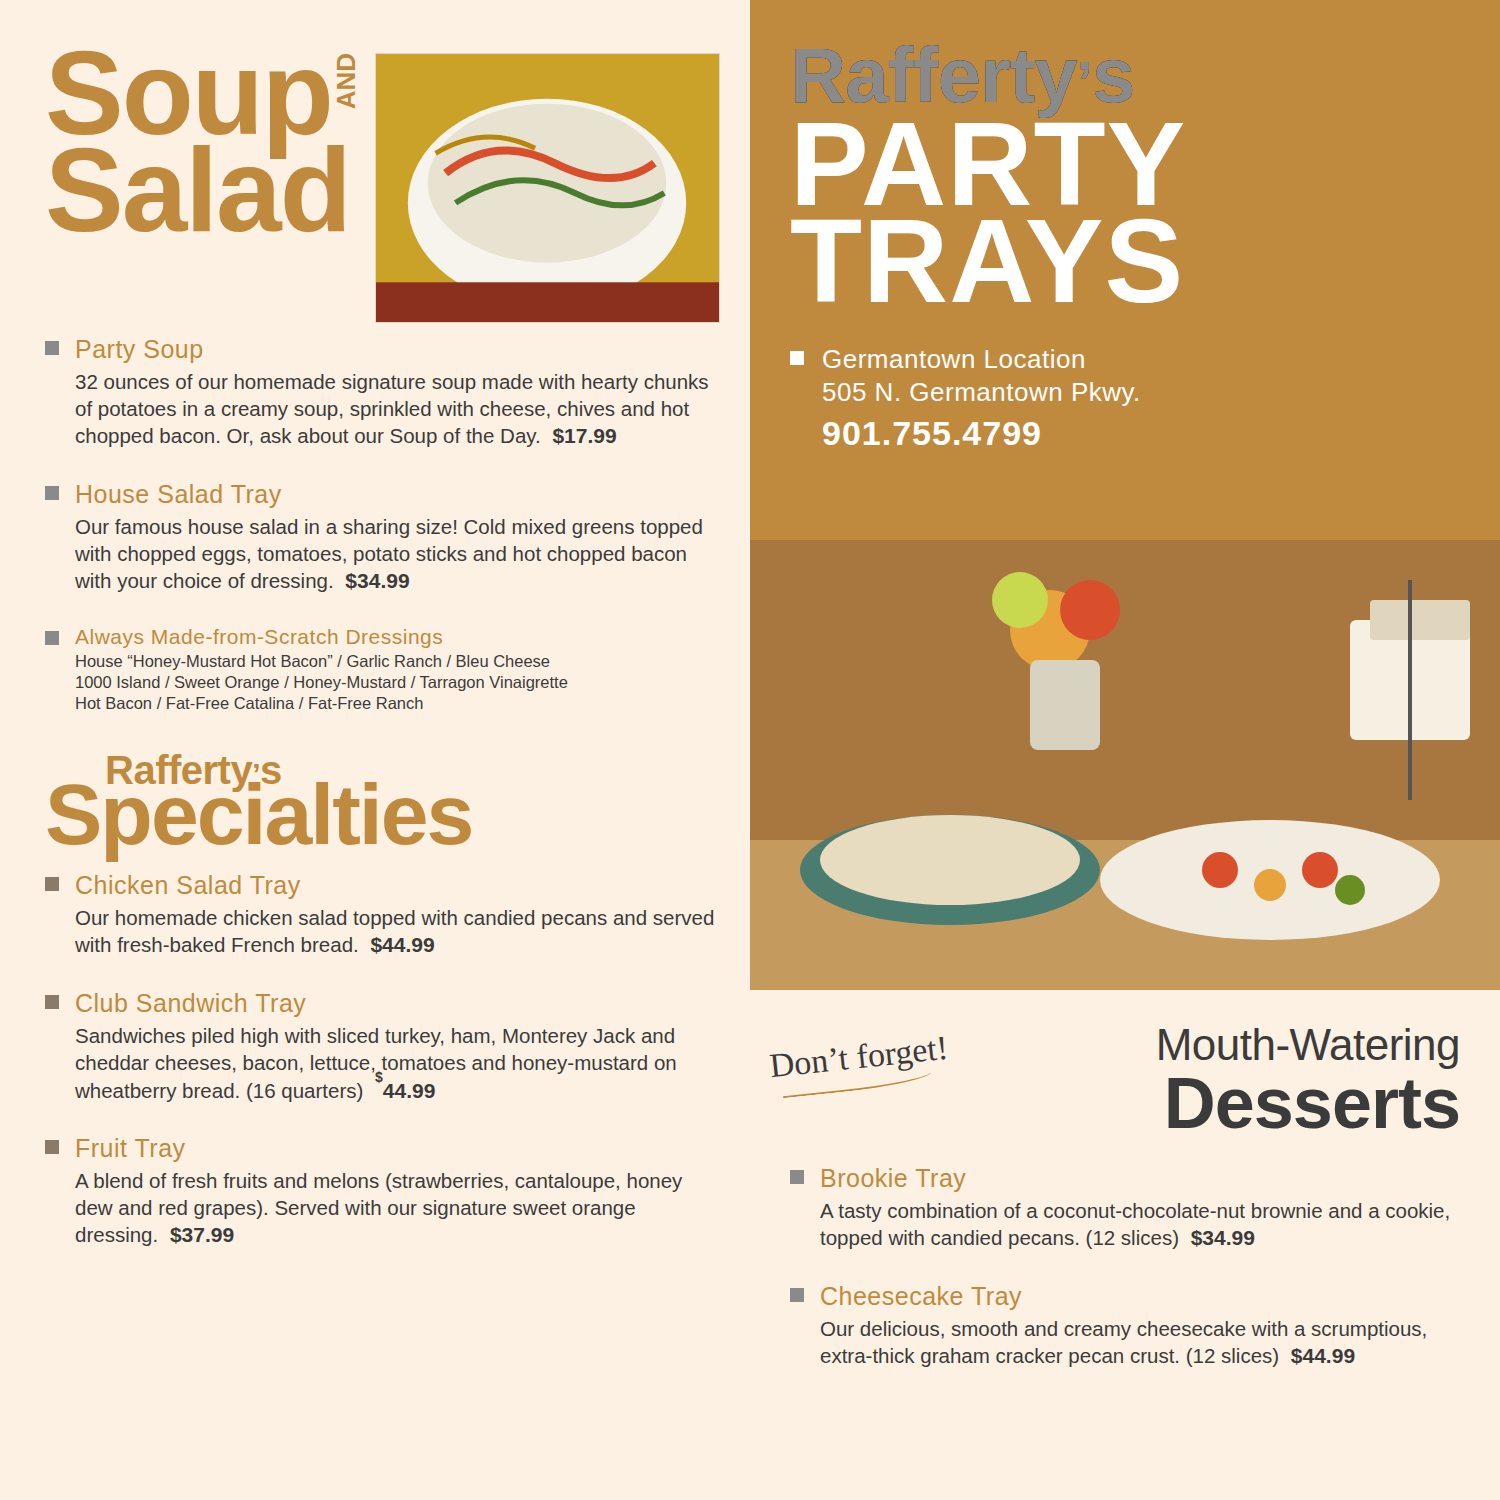SoupAND
Salad
Party Soup
32 ounces of our homemade signature soup made with hearty chunks of potatoes in a creamy soup, sprinkled with cheese, chives and hot chopped bacon. Or, ask about our Soup of the Day. $17.99
House Salad Tray
Our famous house salad in a sharing size! Cold mixed greens topped with chopped eggs, tomatoes, potato sticks and hot chopped bacon with your choice of dressing. $34.99
Always Made-from-Scratch Dressings
House “Honey-Mustard Hot Bacon” / Garlic Ranch / Bleu Cheese
1000 Island / Sweet Orange / Honey-Mustard / Tarragon Vinaigrette
Hot Bacon / Fat-Free Catalina / Fat-Free Ranch
Rafferty’s Specialties
Chicken Salad Tray
Our homemade chicken salad topped with candied pecans and served with fresh-baked French bread. $44.99
Club Sandwich Tray
Sandwiches piled high with sliced turkey, ham, Monterey Jack and cheddar cheeses, bacon, lettuce, tomatoes and honey-mustard on wheatberry bread. (16 quarters) $44.99
Fruit Tray
A blend of fresh fruits and melons (strawberries, cantaloupe, honey dew and red grapes). Served with our signature sweet orange dressing. $37.99
Rafferty’s PARTY TRAYS
Germantown Location
505 N. Germantown Pkwy.
901.755.4799
Don’t forget!
Mouth-Watering Desserts
Brookie Tray
A tasty combination of a coconut-chocolate-nut brownie and a cookie, topped with candied pecans. (12 slices) $34.99
Cheesecake Tray
Our delicious, smooth and creamy cheesecake with a scrumptious, extra-thick graham cracker pecan crust. (12 slices) $44.99